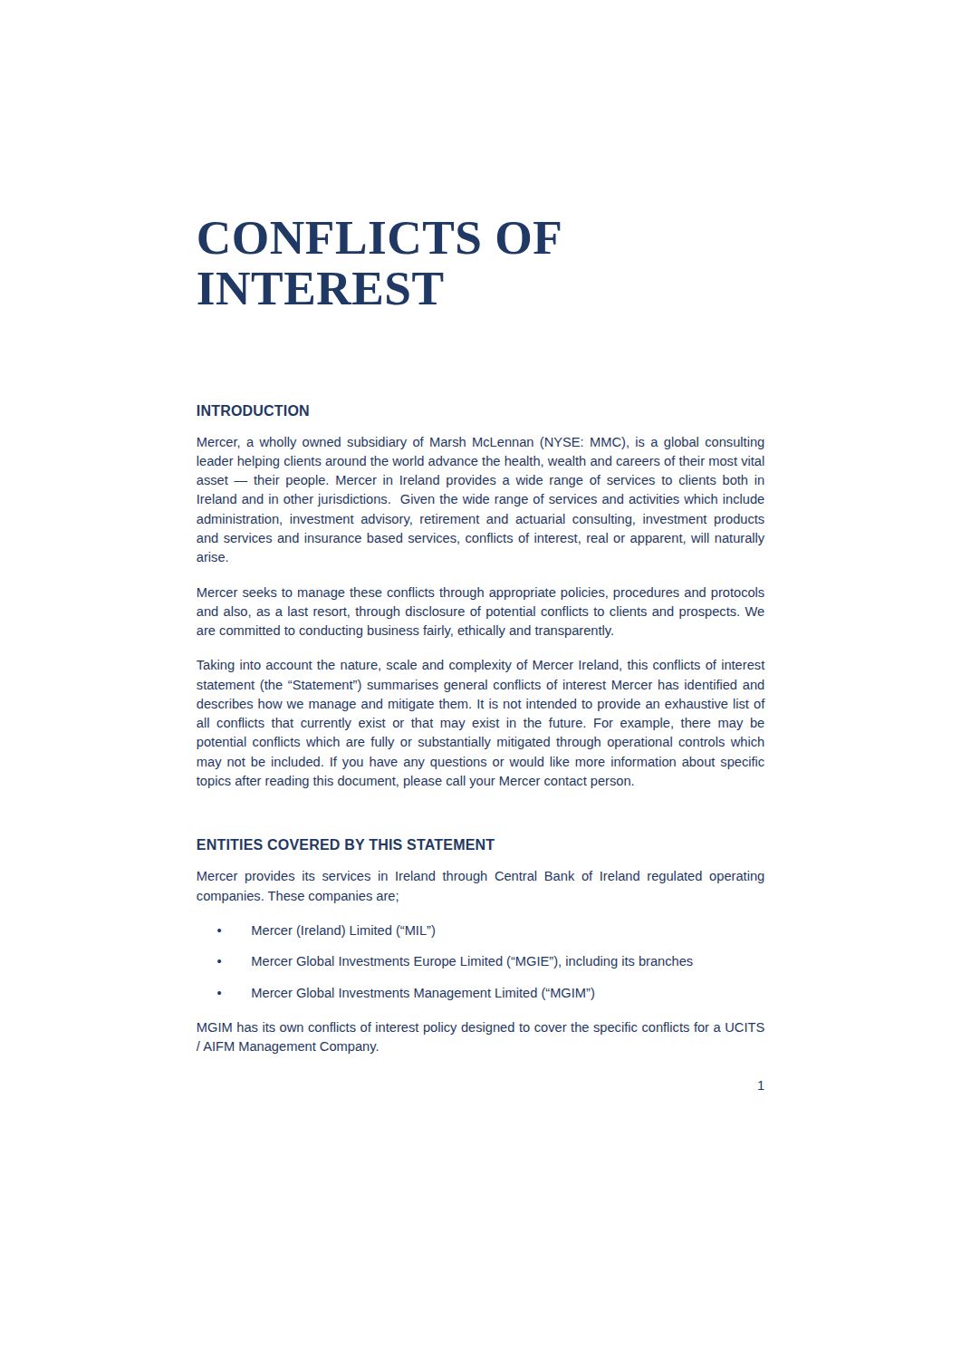CONFLICTS OF INTEREST
INTRODUCTION
Mercer, a wholly owned subsidiary of Marsh McLennan (NYSE: MMC), is a global consulting leader helping clients around the world advance the health, wealth and careers of their most vital asset — their people. Mercer in Ireland provides a wide range of services to clients both in Ireland and in other jurisdictions. Given the wide range of services and activities which include administration, investment advisory, retirement and actuarial consulting, investment products and services and insurance based services, conflicts of interest, real or apparent, will naturally arise.
Mercer seeks to manage these conflicts through appropriate policies, procedures and protocols and also, as a last resort, through disclosure of potential conflicts to clients and prospects. We are committed to conducting business fairly, ethically and transparently.
Taking into account the nature, scale and complexity of Mercer Ireland, this conflicts of interest statement (the “Statement”) summarises general conflicts of interest Mercer has identified and describes how we manage and mitigate them. It is not intended to provide an exhaustive list of all conflicts that currently exist or that may exist in the future. For example, there may be potential conflicts which are fully or substantially mitigated through operational controls which may not be included. If you have any questions or would like more information about specific topics after reading this document, please call your Mercer contact person.
ENTITIES COVERED BY THIS STATEMENT
Mercer provides its services in Ireland through Central Bank of Ireland regulated operating companies. These companies are;
Mercer (Ireland) Limited (“MIL”)
Mercer Global Investments Europe Limited (“MGIE”), including its branches
Mercer Global Investments Management Limited (“MGIM”)
MGIM has its own conflicts of interest policy designed to cover the specific conflicts for a UCITS / AIFM Management Company.
1